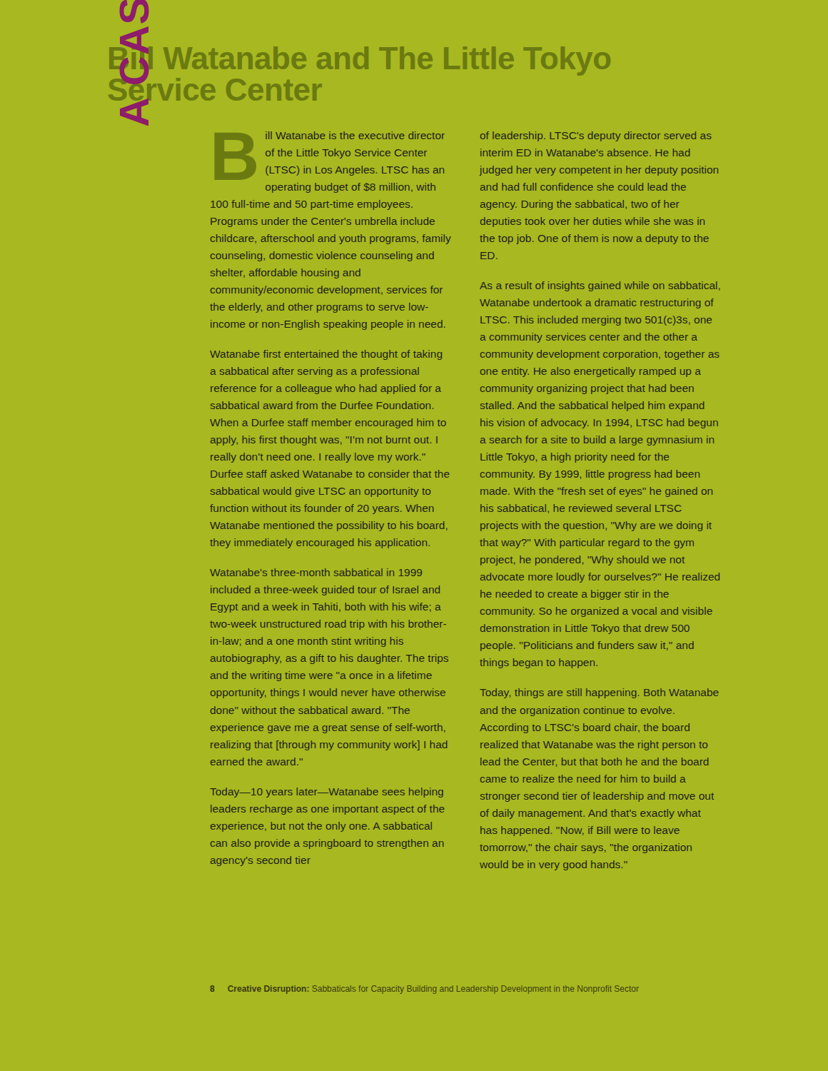Bill Watanabe and The Little Tokyo Service Center
A CASE IN POINT:
Bill Watanabe is the executive director of the Little Tokyo Service Center (LTSC) in Los Angeles. LTSC has an operating budget of $8 million, with 100 full-time and 50 part-time employees. Programs under the Center's umbrella include childcare, afterschool and youth programs, family counseling, domestic violence counseling and shelter, affordable housing and community/economic development, services for the elderly, and other programs to serve low-income or non-English speaking people in need.
Watanabe first entertained the thought of taking a sabbatical after serving as a professional reference for a colleague who had applied for a sabbatical award from the Durfee Foundation. When a Durfee staff member encouraged him to apply, his first thought was, "I'm not burnt out. I really don't need one. I really love my work." Durfee staff asked Watanabe to consider that the sabbatical would give LTSC an opportunity to function without its founder of 20 years. When Watanabe mentioned the possibility to his board, they immediately encouraged his application.
Watanabe's three-month sabbatical in 1999 included a three-week guided tour of Israel and Egypt and a week in Tahiti, both with his wife; a two-week unstructured road trip with his brother-in-law; and a one month stint writing his autobiography, as a gift to his daughter. The trips and the writing time were "a once in a lifetime opportunity, things I would never have otherwise done" without the sabbatical award. "The experience gave me a great sense of self-worth, realizing that [through my community work] I had earned the award."
Today—10 years later—Watanabe sees helping leaders recharge as one important aspect of the experience, but not the only one. A sabbatical can also provide a springboard to strengthen an agency's second tier
of leadership. LTSC's deputy director served as interim ED in Watanabe's absence. He had judged her very competent in her deputy position and had full confidence she could lead the agency. During the sabbatical, two of her deputies took over her duties while she was in the top job. One of them is now a deputy to the ED.
As a result of insights gained while on sabbatical, Watanabe undertook a dramatic restructuring of LTSC. This included merging two 501(c)3s, one a community services center and the other a community development corporation, together as one entity. He also energetically ramped up a community organizing project that had been stalled. And the sabbatical helped him expand his vision of advocacy. In 1994, LTSC had begun a search for a site to build a large gymnasium in Little Tokyo, a high priority need for the community. By 1999, little progress had been made. With the "fresh set of eyes" he gained on his sabbatical, he reviewed several LTSC projects with the question, "Why are we doing it that way?" With particular regard to the gym project, he pondered, "Why should we not advocate more loudly for ourselves?" He realized he needed to create a bigger stir in the community. So he organized a vocal and visible demonstration in Little Tokyo that drew 500 people. "Politicians and funders saw it," and things began to happen.
Today, things are still happening. Both Watanabe and the organization continue to evolve. According to LTSC's board chair, the board realized that Watanabe was the right person to lead the Center, but that both he and the board came to realize the need for him to build a stronger second tier of leadership and move out of daily management. And that's exactly what has happened. "Now, if Bill were to leave tomorrow," the chair says, "the organization would be in very good hands."
8 Creative Disruption: Sabbaticals for Capacity Building and Leadership Development in the Nonprofit Sector